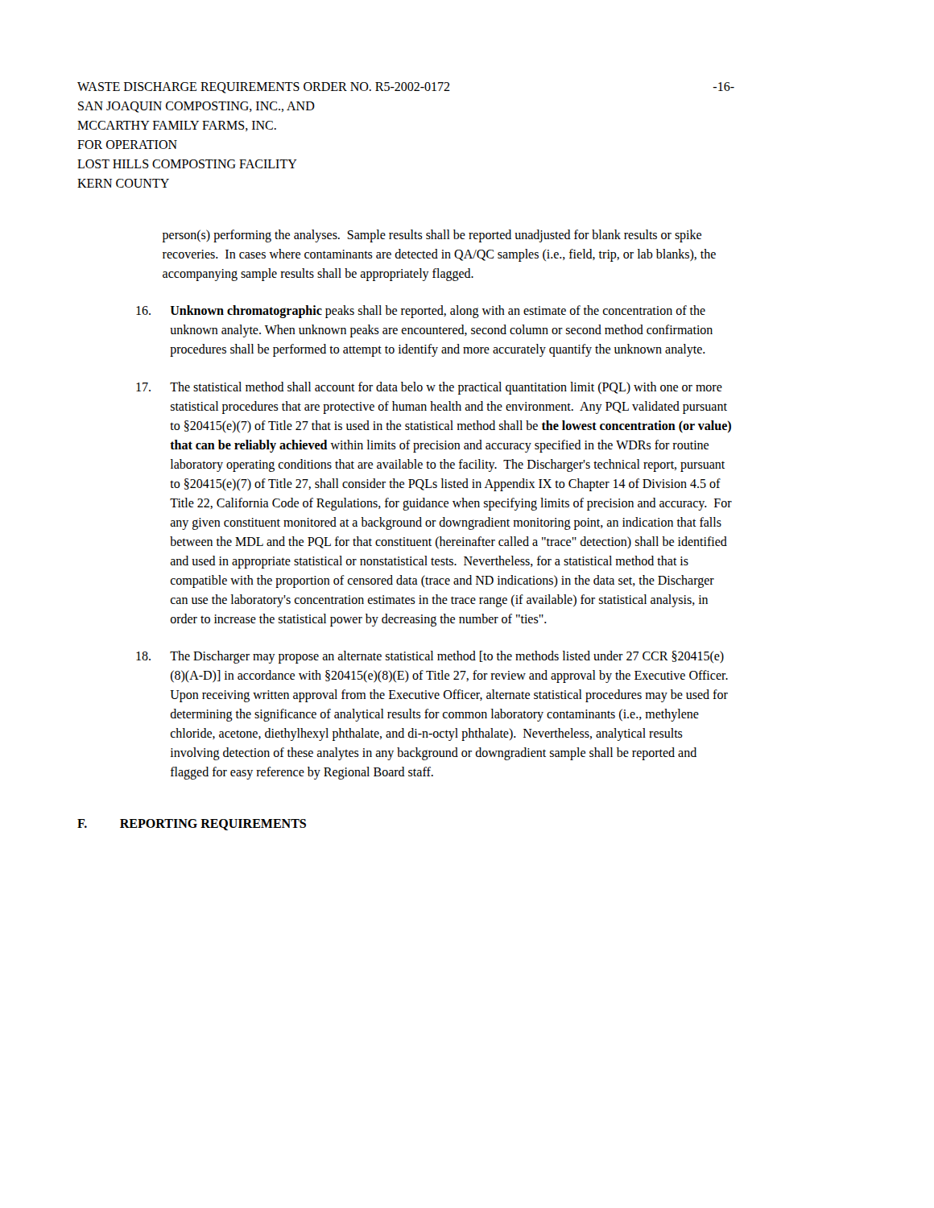Waste Discharge Requirements Order No. R5-2002-0172 -16-
San Joaquin Composting, Inc., and
McCarthy Family Farms, Inc.
For Operation
Lost Hills Composting Facility
Kern County
person(s) performing the analyses. Sample results shall be reported unadjusted for blank results or spike recoveries. In cases where contaminants are detected in QA/QC samples (i.e., field, trip, or lab blanks), the accompanying sample results shall be appropriately flagged.
16. Unknown chromatographic peaks shall be reported, along with an estimate of the concentration of the unknown analyte. When unknown peaks are encountered, second column or second method confirmation procedures shall be performed to attempt to identify and more accurately quantify the unknown analyte.
17. The statistical method shall account for data belo w the practical quantitation limit (PQL) with one or more statistical procedures that are protective of human health and the environment. Any PQL validated pursuant to §20415(e)(7) of Title 27 that is used in the statistical method shall be the lowest concentration (or value) that can be reliably achieved within limits of precision and accuracy specified in the WDRs for routine laboratory operating conditions that are available to the facility. The Discharger's technical report, pursuant to §20415(e)(7) of Title 27, shall consider the PQLs listed in Appendix IX to Chapter 14 of Division 4.5 of Title 22, California Code of Regulations, for guidance when specifying limits of precision and accuracy. For any given constituent monitored at a background or downgradient monitoring point, an indication that falls between the MDL and the PQL for that constituent (hereinafter called a "trace" detection) shall be identified and used in appropriate statistical or nonstatistical tests. Nevertheless, for a statistical method that is compatible with the proportion of censored data (trace and ND indications) in the data set, the Discharger can use the laboratory's concentration estimates in the trace range (if available) for statistical analysis, in order to increase the statistical power by decreasing the number of "ties".
18. The Discharger may propose an alternate statistical method [to the methods listed under 27 CCR §20415(e)(8)(A-D)] in accordance with §20415(e)(8)(E) of Title 27, for review and approval by the Executive Officer. Upon receiving written approval from the Executive Officer, alternate statistical procedures may be used for determining the significance of analytical results for common laboratory contaminants (i.e., methylene chloride, acetone, diethylhexyl phthalate, and di-n-octyl phthalate). Nevertheless, analytical results involving detection of these analytes in any background or downgradient sample shall be reported and flagged for easy reference by Regional Board staff.
F. Reporting Requirements